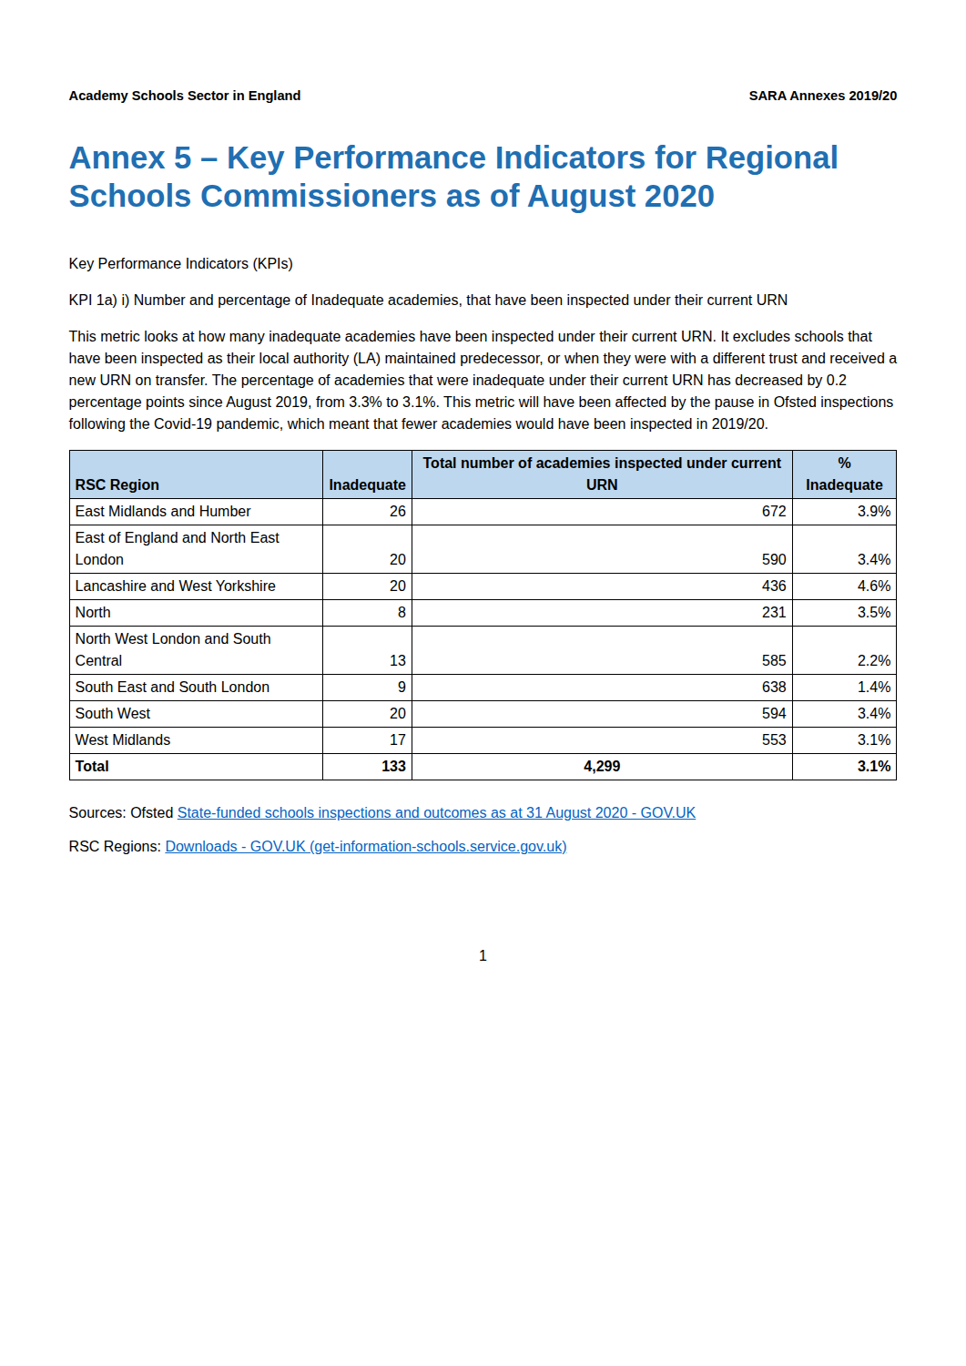Academy Schools Sector in England SARA Annexes 2019/20
Annex 5 – Key Performance Indicators for Regional Schools Commissioners as of August 2020
Key Performance Indicators (KPIs)
KPI 1a) i) Number and percentage of Inadequate academies, that have been inspected under their current URN
This metric looks at how many inadequate academies have been inspected under their current URN. It excludes schools that have been inspected as their local authority (LA) maintained predecessor, or when they were with a different trust and received a new URN on transfer. The percentage of academies that were inadequate under their current URN has decreased by 0.2 percentage points since August 2019, from 3.3% to 3.1%. This metric will have been affected by the pause in Ofsted inspections following the Covid-19 pandemic, which meant that fewer academies would have been inspected in 2019/20.
| RSC Region | Inadequate | Total number of academies inspected under current URN | % Inadequate |
| --- | --- | --- | --- |
| East Midlands and Humber | 26 | 672 | 3.9% |
| East of England and North East London | 20 | 590 | 3.4% |
| Lancashire and West Yorkshire | 20 | 436 | 4.6% |
| North | 8 | 231 | 3.5% |
| North West London and South Central | 13 | 585 | 2.2% |
| South East and South London | 9 | 638 | 1.4% |
| South West | 20 | 594 | 3.4% |
| West Midlands | 17 | 553 | 3.1% |
| Total | 133 | 4,299 | 3.1% |
Sources: Ofsted State-funded schools inspections and outcomes as at 31 August 2020 - GOV.UK
RSC Regions: Downloads - GOV.UK (get-information-schools.service.gov.uk)
1